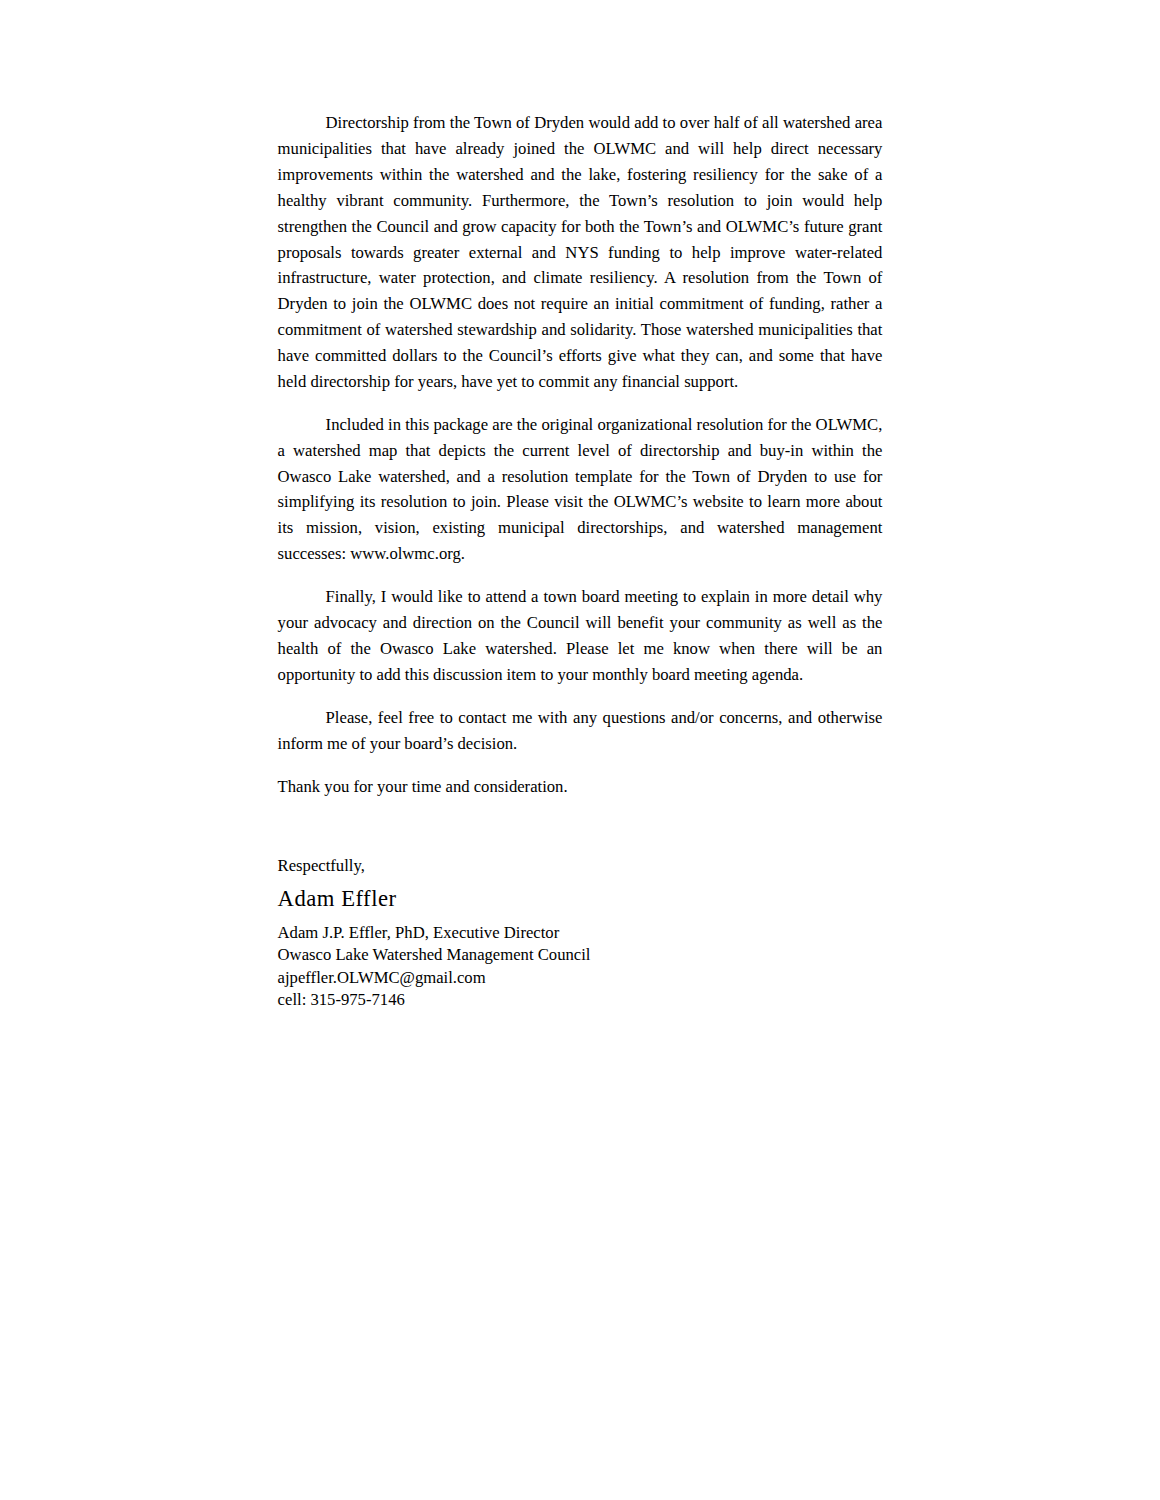Directorship from the Town of Dryden would add to over half of all watershed area municipalities that have already joined the OLWMC and will help direct necessary improvements within the watershed and the lake, fostering resiliency for the sake of a healthy vibrant community. Furthermore, the Town’s resolution to join would help strengthen the Council and grow capacity for both the Town’s and OLWMC’s future grant proposals towards greater external and NYS funding to help improve water-related infrastructure, water protection, and climate resiliency. A resolution from the Town of Dryden to join the OLWMC does not require an initial commitment of funding, rather a commitment of watershed stewardship and solidarity. Those watershed municipalities that have committed dollars to the Council’s efforts give what they can, and some that have held directorship for years, have yet to commit any financial support.
Included in this package are the original organizational resolution for the OLWMC, a watershed map that depicts the current level of directorship and buy-in within the Owasco Lake watershed, and a resolution template for the Town of Dryden to use for simplifying its resolution to join. Please visit the OLWMC’s website to learn more about its mission, vision, existing municipal directorships, and watershed management successes: www.olwmc.org.
Finally, I would like to attend a town board meeting to explain in more detail why your advocacy and direction on the Council will benefit your community as well as the health of the Owasco Lake watershed. Please let me know when there will be an opportunity to add this discussion item to your monthly board meeting agenda.
Please, feel free to contact me with any questions and/or concerns, and otherwise inform me of your board’s decision.
Thank you for your time and consideration.
Respectfully,
Adam Effler
Adam J.P. Effler, PhD, Executive Director Owasco Lake Watershed Management Council ajpeffler.OLWMC@gmail.com cell: 315-975-7146